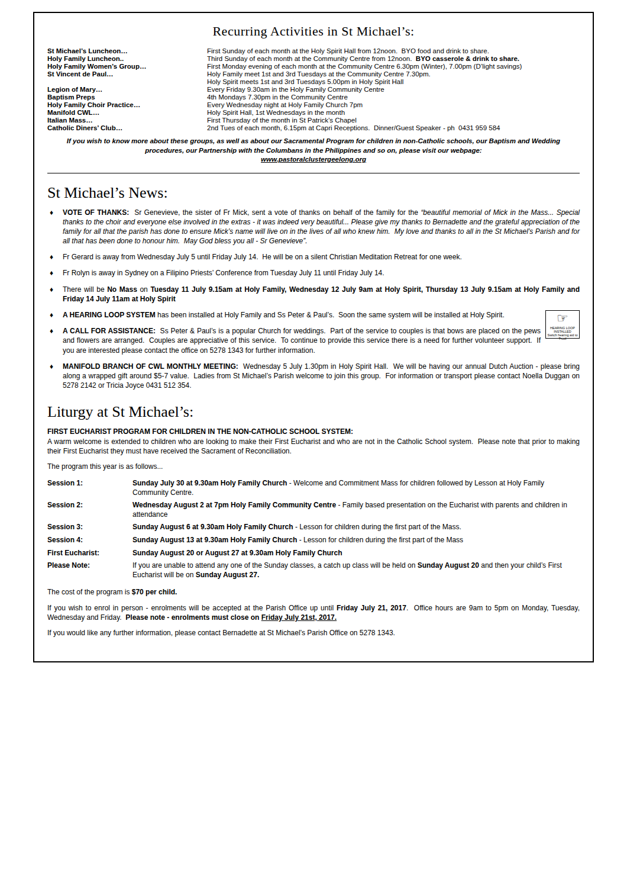Recurring Activities in St Michael’s:
| St Michael’s Luncheon… | First Sunday of each month at the Holy Spirit Hall from 12noon. BYO food and drink to share. |
| Holy Family Luncheon.. | Third Sunday of each month at the Community Centre from 12noon. BYO casserole & drink to share. |
| Holy Family Women’s Group… | First Monday evening of each month at the Community Centre 6.30pm (Winter), 7.00pm (D’light savings) |
| St Vincent de Paul… | Holy Family meet 1st and 3rd Tuesdays at the Community Centre 7.30pm. |
| | Holy Spirit meets 1st and 3rd Tuesdays 5.00pm in Holy Spirit Hall |
| Legion of Mary… | Every Friday 9.30am in the Holy Family Community Centre |
| Baptism Preps | 4th Mondays 7.30pm in the Community Centre |
| Holy Family Choir Practice… | Every Wednesday night at Holy Family Church 7pm |
| Manifold CWL… | Holy Spirit Hall, 1st Wednesdays in the month |
| Italian Mass… | First Thursday of the month in St Patrick’s Chapel |
| Catholic Diners’ Club… | 2nd Tues of each month, 6.15pm at Capri Receptions. Dinner/Guest Speaker - ph 0431 959 584 |
If you wish to know more about these groups, as well as about our Sacramental Program for children in non-Catholic schools, our Baptism and Wedding procedures, our Partnership with the Columbans in the Philippines and so on, please visit our webpage:
www.pastoralclustergeelong.org
St Michael’s News:
VOTE OF THANKS: Sr Genevieve, the sister of Fr Mick, sent a vote of thanks on behalf of the family for the “beautiful memorial of Mick in the Mass... Special thanks to the choir and everyone else involved in the extras - it was indeed very beautiful... Please give my thanks to Bernadette and the grateful appreciation of the family for all that the parish has done to ensure Mick’s name will live on in the lives of all who knew him. My love and thanks to all in the St Michael’s Parish and for all that has been done to honour him. May God bless you all - Sr Genevieve”.
Fr Gerard is away from Wednesday July 5 until Friday July 14. He will be on a silent Christian Meditation Retreat for one week.
Fr Rolyn is away in Sydney on a Filipino Priests’ Conference from Tuesday July 11 until Friday July 14.
There will be No Mass on Tuesday 11 July 9.15am at Holy Family, Wednesday 12 July 9am at Holy Spirit, Thursday 13 July 9.15am at Holy Family and Friday 14 July 11am at Holy Spirit
☞ HEARING LOOP INSTALLED
Switch hearing aid to T-coil
A HEARING LOOP SYSTEM has been installed at Holy Family and Ss Peter & Paul’s. Soon the same system will be installed at Holy Spirit.
A CALL FOR ASSISTANCE: Ss Peter & Paul’s is a popular Church for weddings. Part of the service to couples is that bows are placed on the pews and flowers are arranged. Couples are appreciative of this service. To continue to provide this service there is a need for further volunteer support. If you are interested please contact the office on 5278 1343 for further information.
MANIFOLD BRANCH OF CWL MONTHLY MEETING: Wednesday 5 July 1.30pm in Holy Spirit Hall. We will be having our annual Dutch Auction - please bring along a wrapped gift around $5-7 value. Ladies from St Michael’s Parish welcome to join this group. For information or transport please contact Noella Duggan on 5278 2142 or Tricia Joyce 0431 512 354.
Liturgy at St Michael’s:
FIRST EUCHARIST PROGRAM FOR CHILDREN IN THE NON-CATHOLIC SCHOOL SYSTEM:
A warm welcome is extended to children who are looking to make their First Eucharist and who are not in the Catholic School system. Please note that prior to making their First Eucharist they must have received the Sacrament of Reconciliation.
The program this year is as follows...
| Session 1: | Sunday July 30 at 9.30am Holy Family Church - Welcome and Commitment Mass for children followed by Lesson at Holy Family Community Centre. |
| Session 2: | Wednesday August 2 at 7pm Holy Family Community Centre - Family based presentation on the Eucharist with parents and children in attendance |
| Session 3: | Sunday August 6 at 9.30am Holy Family Church - Lesson for children during the first part of the Mass. |
| Session 4: | Sunday August 13 at 9.30am Holy Family Church - Lesson for children during the first part of the Mass |
| First Eucharist: | Sunday August 20 or August 27 at 9.30am Holy Family Church |
| Please Note: | If you are unable to attend any one of the Sunday classes, a catch up class will be held on Sunday August 20 and then your child’s First Eucharist will be on Sunday August 27. |
The cost of the program is $70 per child.
If you wish to enrol in person - enrolments will be accepted at the Parish Office up until Friday July 21, 2017. Office hours are 9am to 5pm on Monday, Tuesday, Wednesday and Friday. Please note - enrolments must close on Friday July 21st, 2017.
If you would like any further information, please contact Bernadette at St Michael’s Parish Office on 5278 1343.